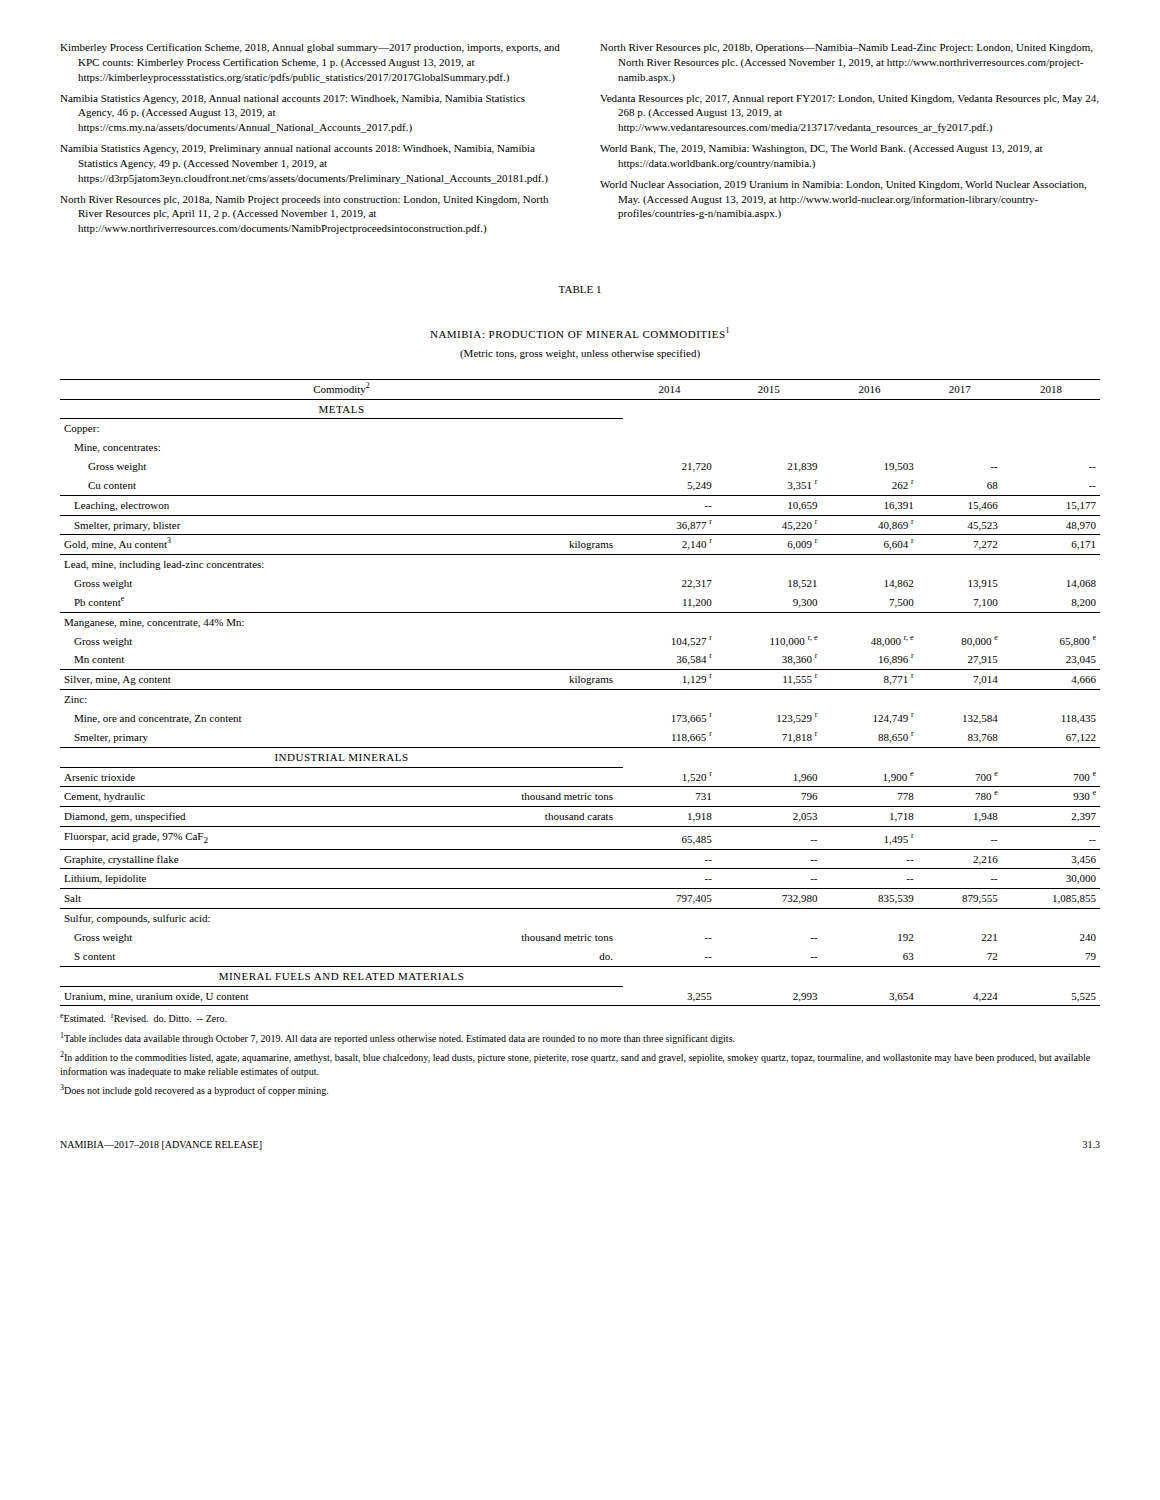Kimberley Process Certification Scheme, 2018, Annual global summary—2017 production, imports, exports, and KPC counts: Kimberley Process Certification Scheme, 1 p. (Accessed August 13, 2019, at https://kimberleyprocessstatistics.org/static/pdfs/public_statistics/2017/2017GlobalSummary.pdf.)
Namibia Statistics Agency, 2018, Annual national accounts 2017: Windhoek, Namibia, Namibia Statistics Agency, 46 p. (Accessed August 13, 2019, at https://cms.my.na/assets/documents/Annual_National_Accounts_2017.pdf.)
Namibia Statistics Agency, 2019, Preliminary annual national accounts 2018: Windhoek, Namibia, Namibia Statistics Agency, 49 p. (Accessed November 1, 2019, at https://d3rp5jatom3eyn.cloudfront.net/cms/assets/documents/Preliminary_National_Accounts_20181.pdf.)
North River Resources plc, 2018a, Namib Project proceeds into construction: London, United Kingdom, North River Resources plc, April 11, 2 p. (Accessed November 1, 2019, at http://www.northriverresources.com/documents/NamibProjectproceedsintoconstruction.pdf.)
North River Resources plc, 2018b, Operations—Namibia–Namib Lead-Zinc Project: London, United Kingdom, North River Resources plc. (Accessed November 1, 2019, at http://www.northriverresources.com/project-namib.aspx.)
Vedanta Resources plc, 2017, Annual report FY2017: London, United Kingdom, Vedanta Resources plc, May 24, 268 p. (Accessed August 13, 2019, at http://www.vedantaresources.com/media/213717/vedanta_resources_ar_fy2017.pdf.)
World Bank, The, 2019, Namibia: Washington, DC, The World Bank. (Accessed August 13, 2019, at https://data.worldbank.org/country/namibia.)
World Nuclear Association, 2019 Uranium in Namibia: London, United Kingdom, World Nuclear Association, May. (Accessed August 13, 2019, at http://www.world-nuclear.org/information-library/country-profiles/countries-g-n/namibia.aspx.)
TABLE 1
NAMIBIA: PRODUCTION OF MINERAL COMMODITIES1
(Metric tons, gross weight, unless otherwise specified)
| Commodity 2 | 2014 | 2015 | 2016 | 2017 | 2018 |
| --- | --- | --- | --- | --- | --- |
| METALS | | | | | |
| Copper: | | | | | |
| Mine, concentrates: | | | | | |
| Gross weight | | 21,720 | 21,839 | 19,503 | -- | -- |
| Cu content | | 5,249 | 3,351 r | 262 r | 68 | -- |
| Leaching, electrowon | | -- | 10,659 | 16,391 | 15,466 | 15,177 |
| Smelter, primary, blister | | 36,877 r | 45,220 r | 40,869 r | 45,523 | 48,970 |
| Gold, mine, Au content 3 | kilograms | 2,140 r | 6,009 r | 6,604 r | 7,272 | 6,171 |
| Lead, mine, including lead-zinc concentrates: | | | | | |
| Gross weight | | 22,317 | 18,521 | 14,862 | 13,915 | 14,068 |
| Pb content e | | 11,200 | 9,300 | 7,500 | 7,100 | 8,200 |
| Manganese, mine, concentrate, 44% Mn: | | | | | |
| Gross weight | | 104,527 r | 110,000 r, e | 48,000 r, e | 80,000 e | 65,800 e |
| Mn content | | 36,584 r | 38,360 r | 16,896 r | 27,915 | 23,045 |
| Silver, mine, Ag content | kilograms | 1,129 r | 11,555 r | 8,771 r | 7,014 | 4,666 |
| Zinc: | | | | | |
| Mine, ore and concentrate, Zn content | | 173,665 r | 123,529 r | 124,749 r | 132,584 | 118,435 |
| Smelter, primary | | 118,665 r | 71,818 r | 88,650 r | 83,768 | 67,122 |
| INDUSTRIAL MINERALS | | | | | |
| Arsenic trioxide | | 1,520 r | 1,960 | 1,900 e | 700 e | 700 e |
| Cement, hydraulic | thousand metric tons | 731 | 796 | 778 | 780 e | 930 e |
| Diamond, gem, unspecified | thousand carats | 1,918 | 2,053 | 1,718 | 1,948 | 2,397 |
| Fluorspar, acid grade, 97% CaF 2 | | 65,485 | -- | 1,495 r | -- | -- |
| Graphite, crystalline flake | | -- | -- | -- | 2,216 | 3,456 |
| Lithium, lepidolite | | -- | -- | -- | -- | 30,000 |
| Salt | | 797,405 | 732,980 | 835,539 | 879,555 | 1,085,855 |
| Sulfur, compounds, sulfuric acid: | | | | | |
| Gross weight | thousand metric tons | -- | -- | 192 | 221 | 240 |
| S content | do. | -- | -- | 63 | 72 | 79 |
| MINERAL FUELS AND RELATED MATERIALS | | | | | |
| Uranium, mine, uranium oxide, U content | | 3,255 | 2,993 | 3,654 | 4,224 | 5,525 |
eEstimated. rRevised. do. Ditto. -- Zero.
1Table includes data available through October 7, 2019. All data are reported unless otherwise noted. Estimated data are rounded to no more than three significant digits.
2In addition to the commodities listed, agate, aquamarine, amethyst, basalt, blue chalcedony, lead dusts, picture stone, pieterite, rose quartz, sand and gravel, sepiolite, smokey quartz, topaz, tourmaline, and wollastonite may have been produced, but available information was inadequate to make reliable estimates of output.
3Does not include gold recovered as a byproduct of copper mining.
NAMIBIA—2017–2018 [ADVANCE RELEASE]
31.3